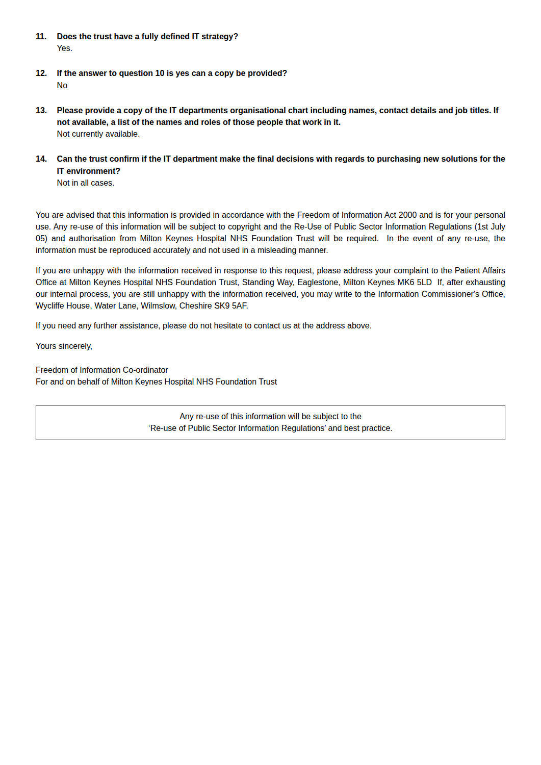Does the trust have a fully defined IT strategy?
Yes.
If the answer to question 10 is yes can a copy be provided?
No
Please provide a copy of the IT departments organisational chart including names, contact details and job titles. If not available, a list of the names and roles of those people that work in it.
Not currently available.
Can the trust confirm if the IT department make the final decisions with regards to purchasing new solutions for the IT environment?
Not in all cases.
You are advised that this information is provided in accordance with the Freedom of Information Act 2000 and is for your personal use. Any re-use of this information will be subject to copyright and the Re-Use of Public Sector Information Regulations (1st July 05) and authorisation from Milton Keynes Hospital NHS Foundation Trust will be required. In the event of any re-use, the information must be reproduced accurately and not used in a misleading manner.
If you are unhappy with the information received in response to this request, please address your complaint to the Patient Affairs Office at Milton Keynes Hospital NHS Foundation Trust, Standing Way, Eaglestone, Milton Keynes MK6 5LD If, after exhausting our internal process, you are still unhappy with the information received, you may write to the Information Commissioner's Office, Wycliffe House, Water Lane, Wilmslow, Cheshire SK9 5AF.
If you need any further assistance, please do not hesitate to contact us at the address above.
Yours sincerely,
Freedom of Information Co-ordinator
For and on behalf of Milton Keynes Hospital NHS Foundation Trust
Any re-use of this information will be subject to the
‘Re-use of Public Sector Information Regulations’ and best practice.